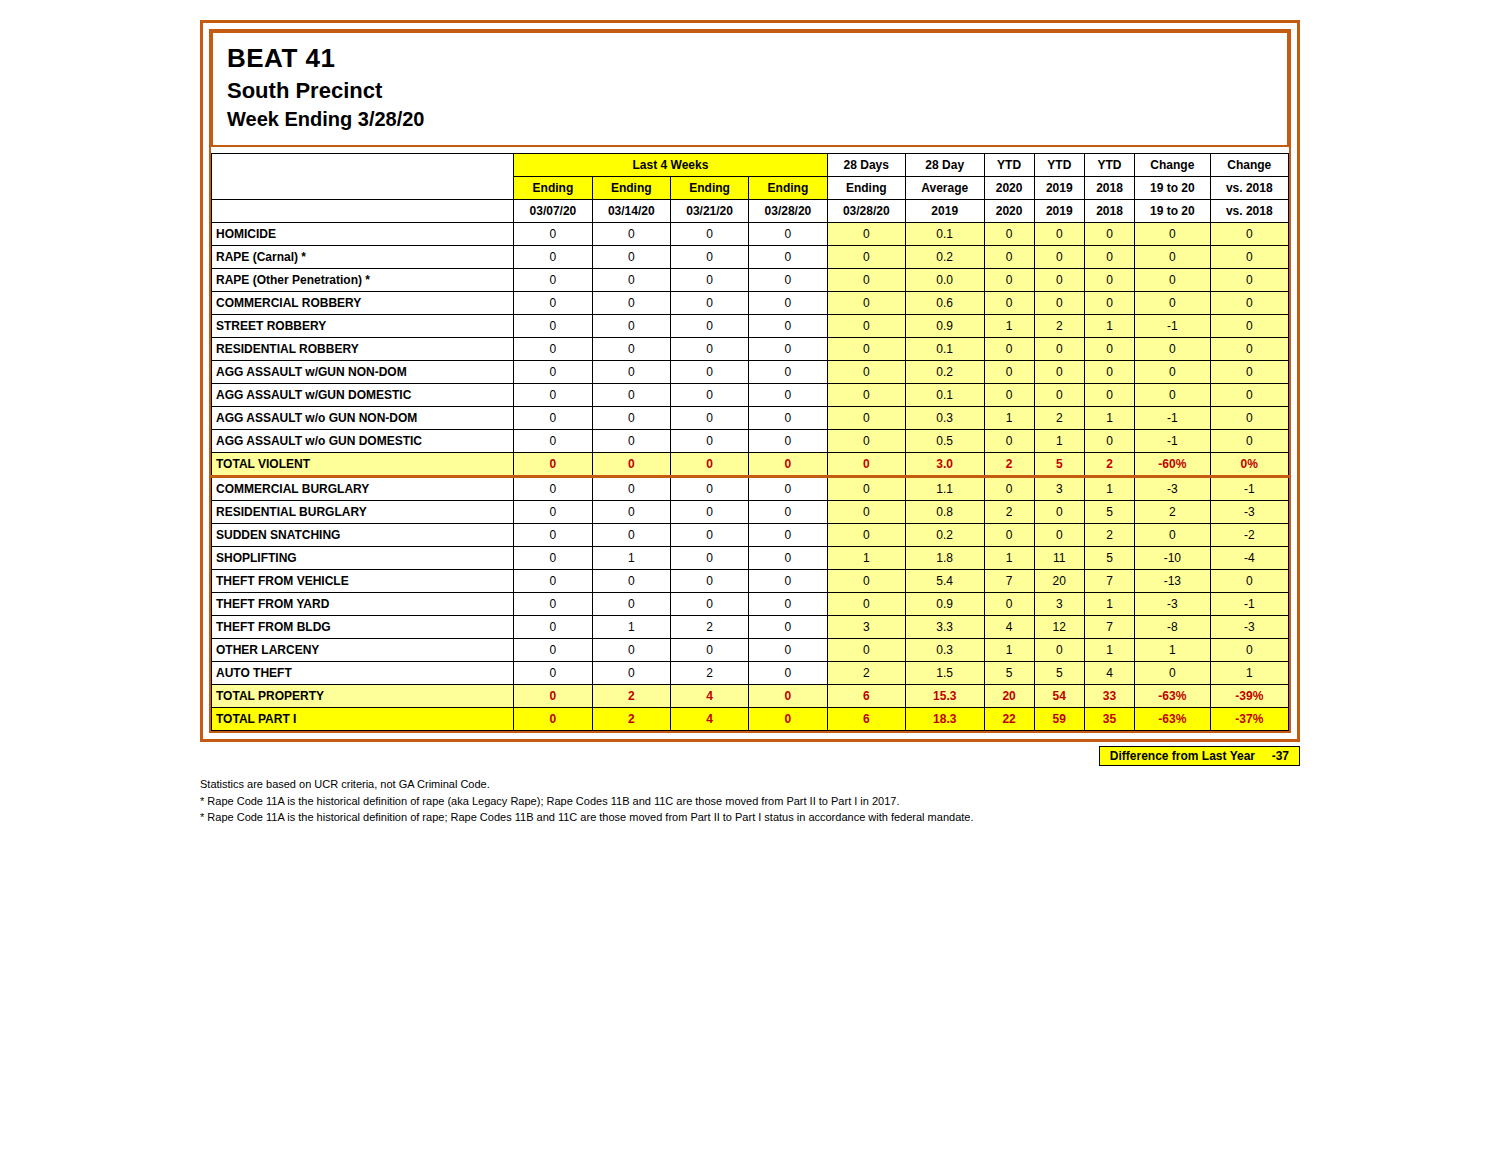BEAT 41
South Precinct
Week Ending 3/28/20
| | Last 4 Weeks | 28 Days | 28 Day | YTD | YTD | YTD | Change | Change |
| --- | --- | --- | --- | --- | --- | --- | --- | --- |
| Ending | Ending | Ending | Ending | Ending | Average | 2020 | 2019 | 2018 | 19 to 20 | vs. 2018 |
| | 03/07/20 | 03/14/20 | 03/21/20 | 03/28/20 | 03/28/20 | 2019 | 2020 | 2019 | 2018 | 19 to 20 | vs. 2018 |
| HOMICIDE | 0 | 0 | 0 | 0 | 0 | 0.1 | 0 | 0 | 0 | 0 | 0 |
| RAPE (Carnal) * | 0 | 0 | 0 | 0 | 0 | 0.2 | 0 | 0 | 0 | 0 | 0 |
| RAPE (Other Penetration) * | 0 | 0 | 0 | 0 | 0 | 0.0 | 0 | 0 | 0 | 0 | 0 |
| COMMERCIAL ROBBERY | 0 | 0 | 0 | 0 | 0 | 0.6 | 0 | 0 | 0 | 0 | 0 |
| STREET ROBBERY | 0 | 0 | 0 | 0 | 0 | 0.9 | 1 | 2 | 1 | -1 | 0 |
| RESIDENTIAL ROBBERY | 0 | 0 | 0 | 0 | 0 | 0.1 | 0 | 0 | 0 | 0 | 0 |
| AGG ASSAULT w/GUN NON-DOM | 0 | 0 | 0 | 0 | 0 | 0.2 | 0 | 0 | 0 | 0 | 0 |
| AGG ASSAULT w/GUN DOMESTIC | 0 | 0 | 0 | 0 | 0 | 0.1 | 0 | 0 | 0 | 0 | 0 |
| AGG ASSAULT w/o GUN NON-DOM | 0 | 0 | 0 | 0 | 0 | 0.3 | 1 | 2 | 1 | -1 | 0 |
| AGG ASSAULT w/o GUN DOMESTIC | 0 | 0 | 0 | 0 | 0 | 0.5 | 0 | 1 | 0 | -1 | 0 |
| TOTAL VIOLENT | 0 | 0 | 0 | 0 | 0 | 3.0 | 2 | 5 | 2 | -60% | 0% |
| COMMERCIAL BURGLARY | 0 | 0 | 0 | 0 | 0 | 1.1 | 0 | 3 | 1 | -3 | -1 |
| RESIDENTIAL BURGLARY | 0 | 0 | 0 | 0 | 0 | 0.8 | 2 | 0 | 5 | 2 | -3 |
| SUDDEN SNATCHING | 0 | 0 | 0 | 0 | 0 | 0.2 | 0 | 0 | 2 | 0 | -2 |
| SHOPLIFTING | 0 | 1 | 0 | 0 | 1 | 1.8 | 1 | 11 | 5 | -10 | -4 |
| THEFT FROM VEHICLE | 0 | 0 | 0 | 0 | 0 | 5.4 | 7 | 20 | 7 | -13 | 0 |
| THEFT FROM YARD | 0 | 0 | 0 | 0 | 0 | 0.9 | 0 | 3 | 1 | -3 | -1 |
| THEFT FROM BLDG | 0 | 1 | 2 | 0 | 3 | 3.3 | 4 | 12 | 7 | -8 | -3 |
| OTHER LARCENY | 0 | 0 | 0 | 0 | 0 | 0.3 | 1 | 0 | 1 | 1 | 0 |
| AUTO THEFT | 0 | 0 | 2 | 0 | 2 | 1.5 | 5 | 5 | 4 | 0 | 1 |
| TOTAL PROPERTY | 0 | 2 | 4 | 0 | 6 | 15.3 | 20 | 54 | 33 | -63% | -39% |
| TOTAL PART I | 0 | 2 | 4 | 0 | 6 | 18.3 | 22 | 59 | 35 | -63% | -37% |
Difference from Last Year -37
Statistics are based on UCR criteria, not GA Criminal Code.
* Rape Code 11A is the historical definition of rape (aka Legacy Rape); Rape Codes 11B and 11C are those moved from Part II to Part I in 2017.
* Rape Code 11A is the historical definition of rape; Rape Codes 11B and 11C are those moved from Part II to Part I status in accordance with federal mandate.